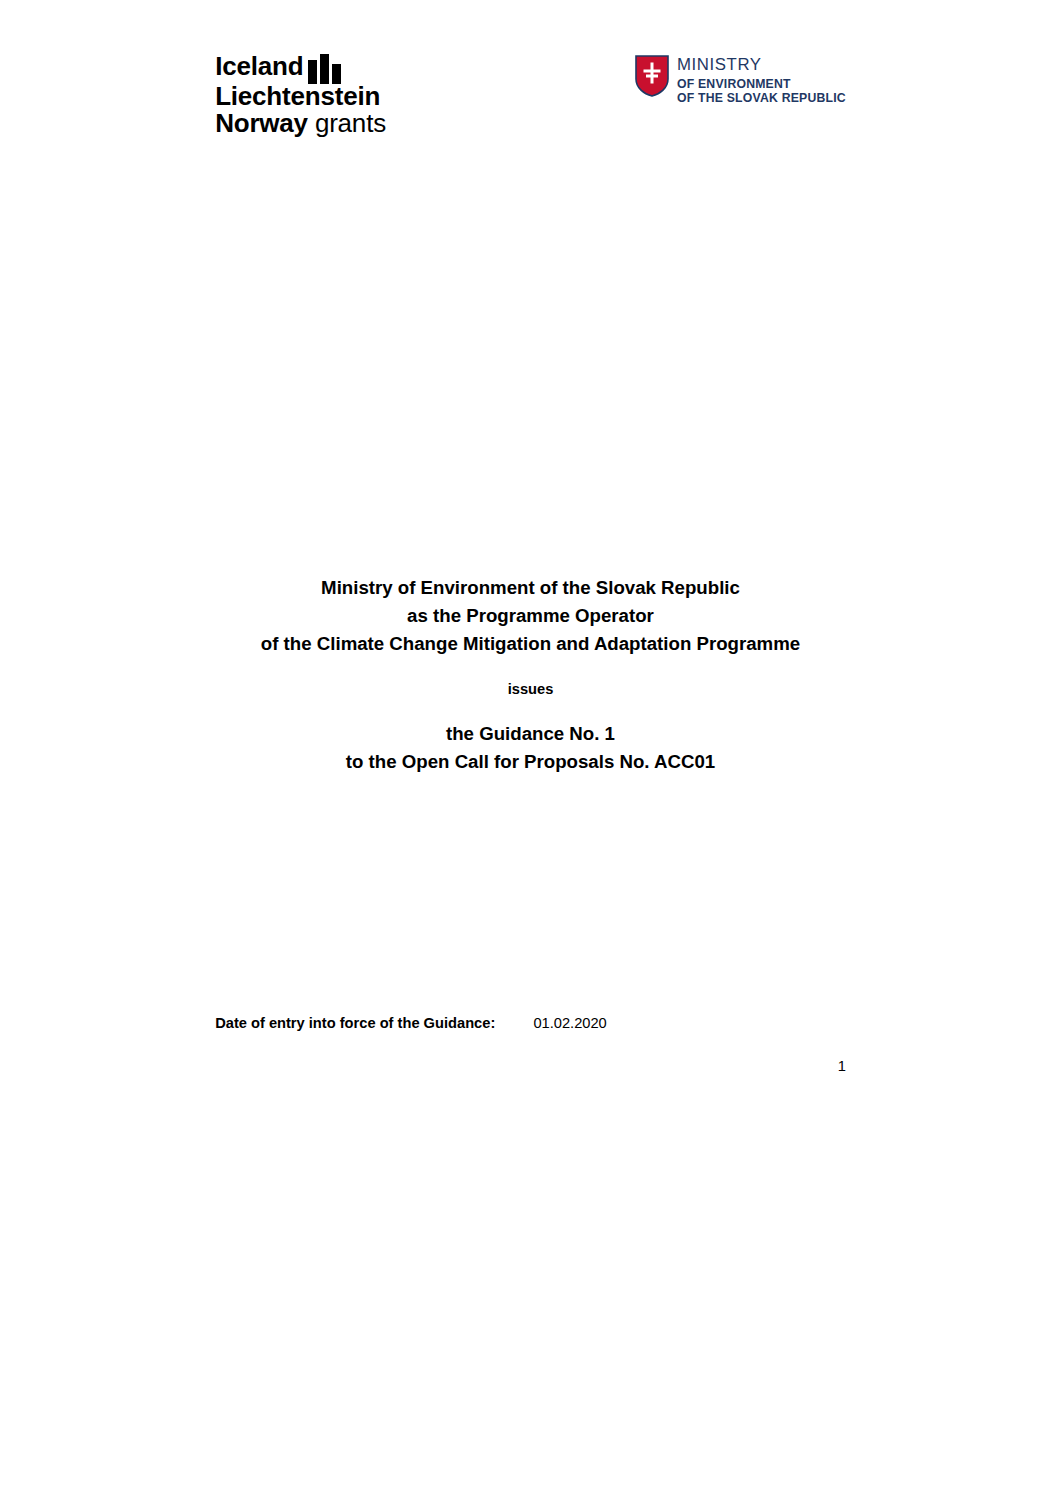Iceland
Liechtenstein
Norway grants
MINISTRY OF ENVIRONMENT OF THE SLOVAK REPUBLIC
Ministry of Environment of the Slovak Republic
as the Programme Operator
of the Climate Change Mitigation and Adaptation Programme
issues
the Guidance No. 1
to the Open Call for Proposals No. ACC01
Date of entry into force of the Guidance:01.02.2020
1